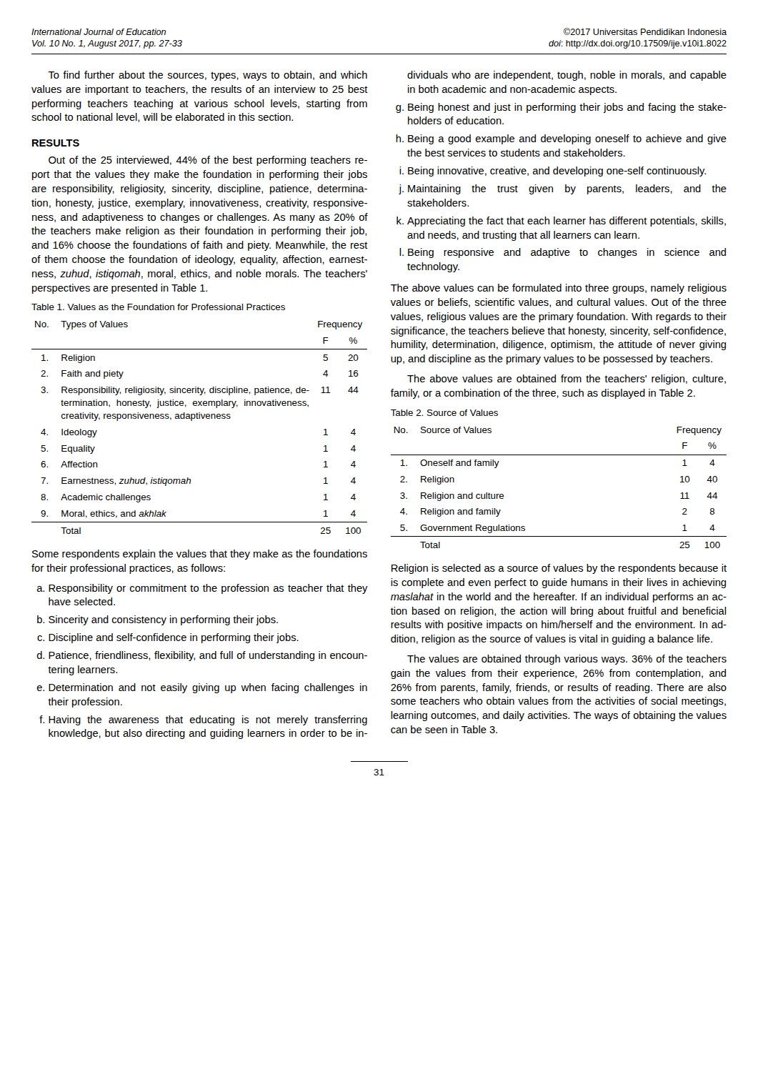International Journal of Education
Vol. 10 No. 1, August 2017, pp. 27-33
©2017 Universitas Pendidikan Indonesia
doi: http://dx.doi.org/10.17509/ije.v10i1.8022
To find further about the sources, types, ways to obtain, and which values are important to teachers, the results of an interview to 25 best performing teachers teaching at various school levels, starting from school to national level, will be elaborated in this section.
Results
Out of the 25 interviewed, 44% of the best performing teachers report that the values they make the foundation in performing their jobs are responsibility, religiosity, sincerity, discipline, patience, determination, honesty, justice, exemplary, innovativeness, creativity, responsiveness, and adaptiveness to changes or challenges. As many as 20% of the teachers make religion as their foundation in performing their job, and 16% choose the foundations of faith and piety. Meanwhile, the rest of them choose the foundation of ideology, equality, affection, earnestness, zuhud, istiqomah, moral, ethics, and noble morals. The teachers' perspectives are presented in Table 1.
Table 1. Values as the Foundation for Professional Practices
| No. | Types of Values | Frequency |
| --- | --- | --- |
| | | F | % |
| 1. | Religion | 5 | 20 |
| 2. | Faith and piety | 4 | 16 |
| 3. | Responsibility, religiosity, sincerity, discipline, patience, determination, honesty, justice, exemplary, innovativeness, creativity, responsiveness, adaptiveness | 11 | 44 |
| 4. | Ideology | 1 | 4 |
| 5. | Equality | 1 | 4 |
| 6. | Affection | 1 | 4 |
| 7. | Earnestness, zuhud , istiqomah | 1 | 4 |
| 8. | Academic challenges | 1 | 4 |
| 9. | Moral, ethics, and akhlak | 1 | 4 |
| | Total | 25 | 100 |
Some respondents explain the values that they make as the foundations for their professional practices, as follows:
Responsibility or commitment to the profession as teacher that they have selected.
Sincerity and consistency in performing their jobs.
Discipline and self-confidence in performing their jobs.
Patience, friendliness, flexibility, and full of understanding in encountering learners.
Determination and not easily giving up when facing challenges in their profession.
Having the awareness that educating is not merely transferring knowledge, but also directing and guiding learners in order to be individuals who are independent, tough, noble in morals, and capable in both academic and non-academic aspects.
Being honest and just in performing their jobs and facing the stakeholders of education.
Being a good example and developing oneself to achieve and give the best services to students and stakeholders.
Being innovative, creative, and developing one-self continuously.
Maintaining the trust given by parents, leaders, and the stakeholders.
Appreciating the fact that each learner has different potentials, skills, and needs, and trusting that all learners can learn.
Being responsive and adaptive to changes in science and technology.
The above values can be formulated into three groups, namely religious values or beliefs, scientific values, and cultural values. Out of the three values, religious values are the primary foundation. With regards to their significance, the teachers believe that honesty, sincerity, self-confidence, humility, determination, diligence, optimism, the attitude of never giving up, and discipline as the primary values to be possessed by teachers.
The above values are obtained from the teachers' religion, culture, family, or a combination of the three, such as displayed in Table 2.
Table 2. Source of Values
| No. | Source of Values | Frequency |
| --- | --- | --- |
| | | F | % |
| 1. | Oneself and family | 1 | 4 |
| 2. | Religion | 10 | 40 |
| 3. | Religion and culture | 11 | 44 |
| 4. | Religion and family | 2 | 8 |
| 5. | Government Regulations | 1 | 4 |
| | Total | 25 | 100 |
Religion is selected as a source of values by the respondents because it is complete and even perfect to guide humans in their lives in achieving maslahat in the world and the hereafter. If an individual performs an action based on religion, the action will bring about fruitful and beneficial results with positive impacts on him/herself and the environment. In addition, religion as the source of values is vital in guiding a balance life.
The values are obtained through various ways. 36% of the teachers gain the values from their experience, 26% from contemplation, and 26% from parents, family, friends, or results of reading. There are also some teachers who obtain values from the activities of social meetings, learning outcomes, and daily activities. The ways of obtaining the values can be seen in Table 3.
31